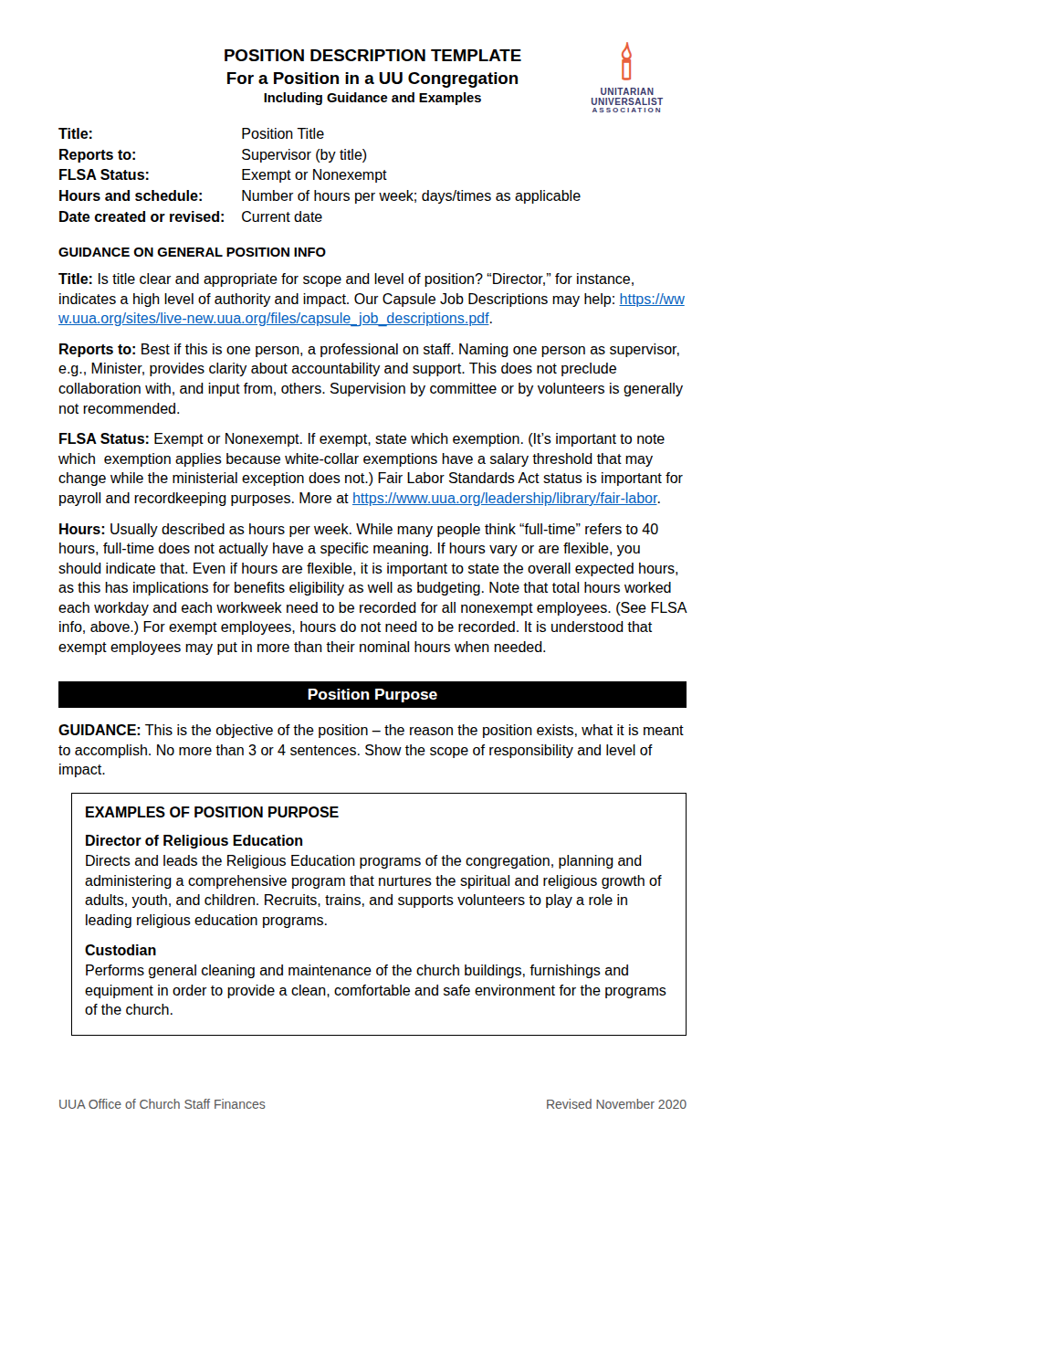🕯 UNITARIAN
UNIVERSALIST ASSOCIATION
POSITION DESCRIPTION TEMPLATE For a Position in a UU Congregation Including Guidance and Examples
| Title: | Position Title |
| Reports to: | Supervisor (by title) |
| FLSA Status: | Exempt or Nonexempt |
| Hours and schedule: | Number of hours per week; days/times as applicable |
| Date created or revised: | Current date |
GUIDANCE ON GENERAL POSITION INFO
Title: Is title clear and appropriate for scope and level of position? “Director,” for instance, indicates a high level of authority and impact. Our Capsule Job Descriptions may help: https://www.uua.org/sites/live-new.uua.org/files/capsule_job_descriptions.pdf.
Reports to: Best if this is one person, a professional on staff. Naming one person as supervisor, e.g., Minister, provides clarity about accountability and support. This does not preclude collaboration with, and input from, others. Supervision by committee or by volunteers is generally not recommended.
FLSA Status: Exempt or Nonexempt. If exempt, state which exemption. (It’s important to note which exemption applies because white-collar exemptions have a salary threshold that may change while the ministerial exception does not.) Fair Labor Standards Act status is important for payroll and recordkeeping purposes. More at https://www.uua.org/leadership/library/fair-labor.
Hours: Usually described as hours per week. While many people think “full-time” refers to 40 hours, full-time does not actually have a specific meaning. If hours vary or are flexible, you should indicate that. Even if hours are flexible, it is important to state the overall expected hours, as this has implications for benefits eligibility as well as budgeting. Note that total hours worked each workday and each workweek need to be recorded for all nonexempt employees. (See FLSA info, above.) For exempt employees, hours do not need to be recorded. It is understood that exempt employees may put in more than their nominal hours when needed.
Position Purpose
GUIDANCE: This is the objective of the position – the reason the position exists, what it is meant to accomplish. No more than 3 or 4 sentences. Show the scope of responsibility and level of impact.
EXAMPLES OF POSITION PURPOSE
Director of Religious Education
Directs and leads the Religious Education programs of the congregation, planning and administering a comprehensive program that nurtures the spiritual and religious growth of adults, youth, and children. Recruits, trains, and supports volunteers to play a role in leading religious education programs.
Custodian
Performs general cleaning and maintenance of the church buildings, furnishings and equipment in order to provide a clean, comfortable and safe environment for the programs of the church.
UUA Office of Church Staff Finances Revised November 2020